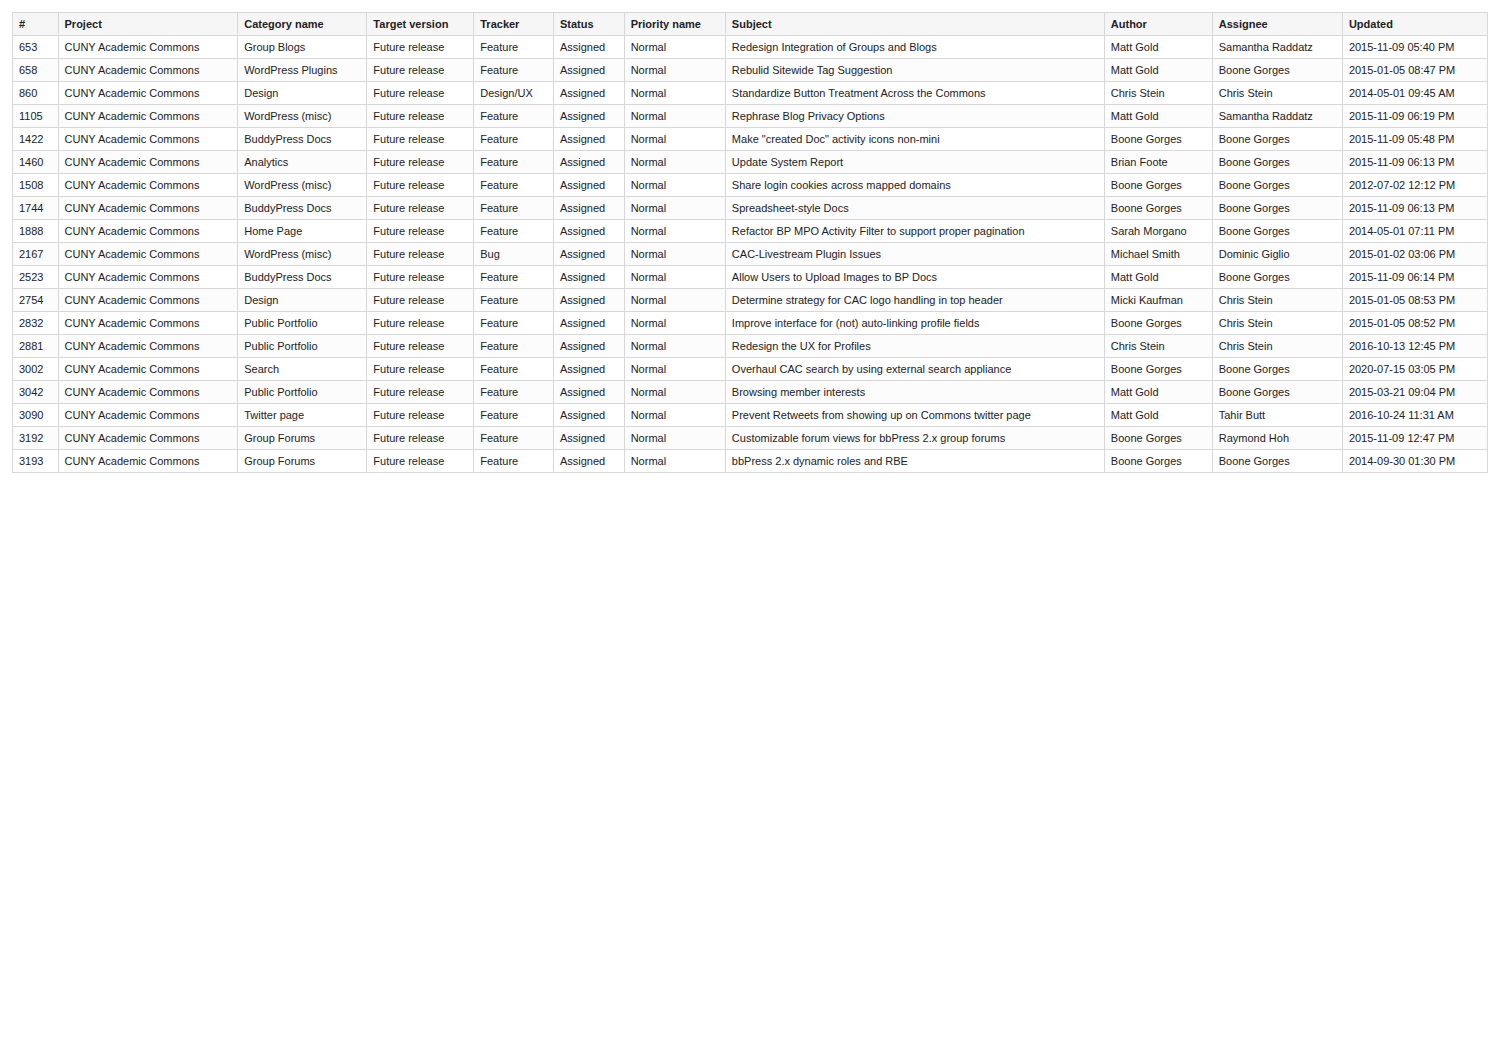Issue list
| # | Project | Category name | Target version | Tracker | Status | Priority name | Subject | Author | Assignee | Updated |
| --- | --- | --- | --- | --- | --- | --- | --- | --- | --- | --- |
| 653 | CUNY Academic Commons | Group Blogs | Future release | Feature | Assigned | Normal | Redesign Integration of Groups and Blogs | Matt Gold | Samantha Raddatz | 2015-11-09 05:40 PM |
| 658 | CUNY Academic Commons | WordPress Plugins | Future release | Feature | Assigned | Normal | Rebulid Sitewide Tag Suggestion | Matt Gold | Boone Gorges | 2015-01-05 08:47 PM |
| 860 | CUNY Academic Commons | Design | Future release | Design/UX | Assigned | Normal | Standardize Button Treatment Across the Commons | Chris Stein | Chris Stein | 2014-05-01 09:45 AM |
| 1105 | CUNY Academic Commons | WordPress (misc) | Future release | Feature | Assigned | Normal | Rephrase Blog Privacy Options | Matt Gold | Samantha Raddatz | 2015-11-09 06:19 PM |
| 1422 | CUNY Academic Commons | BuddyPress Docs | Future release | Feature | Assigned | Normal | Make "created Doc" activity icons non-mini | Boone Gorges | Boone Gorges | 2015-11-09 05:48 PM |
| 1460 | CUNY Academic Commons | Analytics | Future release | Feature | Assigned | Normal | Update System Report | Brian Foote | Boone Gorges | 2015-11-09 06:13 PM |
| 1508 | CUNY Academic Commons | WordPress (misc) | Future release | Feature | Assigned | Normal | Share login cookies across mapped domains | Boone Gorges | Boone Gorges | 2012-07-02 12:12 PM |
| 1744 | CUNY Academic Commons | BuddyPress Docs | Future release | Feature | Assigned | Normal | Spreadsheet-style Docs | Boone Gorges | Boone Gorges | 2015-11-09 06:13 PM |
| 1888 | CUNY Academic Commons | Home Page | Future release | Feature | Assigned | Normal | Refactor BP MPO Activity Filter to support proper pagination | Sarah Morgano | Boone Gorges | 2014-05-01 07:11 PM |
| 2167 | CUNY Academic Commons | WordPress (misc) | Future release | Bug | Assigned | Normal | CAC-Livestream Plugin Issues | Michael Smith | Dominic Giglio | 2015-01-02 03:06 PM |
| 2523 | CUNY Academic Commons | BuddyPress Docs | Future release | Feature | Assigned | Normal | Allow Users to Upload Images to BP Docs | Matt Gold | Boone Gorges | 2015-11-09 06:14 PM |
| 2754 | CUNY Academic Commons | Design | Future release | Feature | Assigned | Normal | Determine strategy for CAC logo handling in top header | Micki Kaufman | Chris Stein | 2015-01-05 08:53 PM |
| 2832 | CUNY Academic Commons | Public Portfolio | Future release | Feature | Assigned | Normal | Improve interface for (not) auto-linking profile fields | Boone Gorges | Chris Stein | 2015-01-05 08:52 PM |
| 2881 | CUNY Academic Commons | Public Portfolio | Future release | Feature | Assigned | Normal | Redesign the UX for Profiles | Chris Stein | Chris Stein | 2016-10-13 12:45 PM |
| 3002 | CUNY Academic Commons | Search | Future release | Feature | Assigned | Normal | Overhaul CAC search by using external search appliance | Boone Gorges | Boone Gorges | 2020-07-15 03:05 PM |
| 3042 | CUNY Academic Commons | Public Portfolio | Future release | Feature | Assigned | Normal | Browsing member interests | Matt Gold | Boone Gorges | 2015-03-21 09:04 PM |
| 3090 | CUNY Academic Commons | Twitter page | Future release | Feature | Assigned | Normal | Prevent Retweets from showing up on Commons twitter page | Matt Gold | Tahir Butt | 2016-10-24 11:31 AM |
| 3192 | CUNY Academic Commons | Group Forums | Future release | Feature | Assigned | Normal | Customizable forum views for bbPress 2.x group forums | Boone Gorges | Raymond Hoh | 2015-11-09 12:47 PM |
| 3193 | CUNY Academic Commons | Group Forums | Future release | Feature | Assigned | Normal | bbPress 2.x dynamic roles and RBE | Boone Gorges | Boone Gorges | 2014-09-30 01:30 PM |